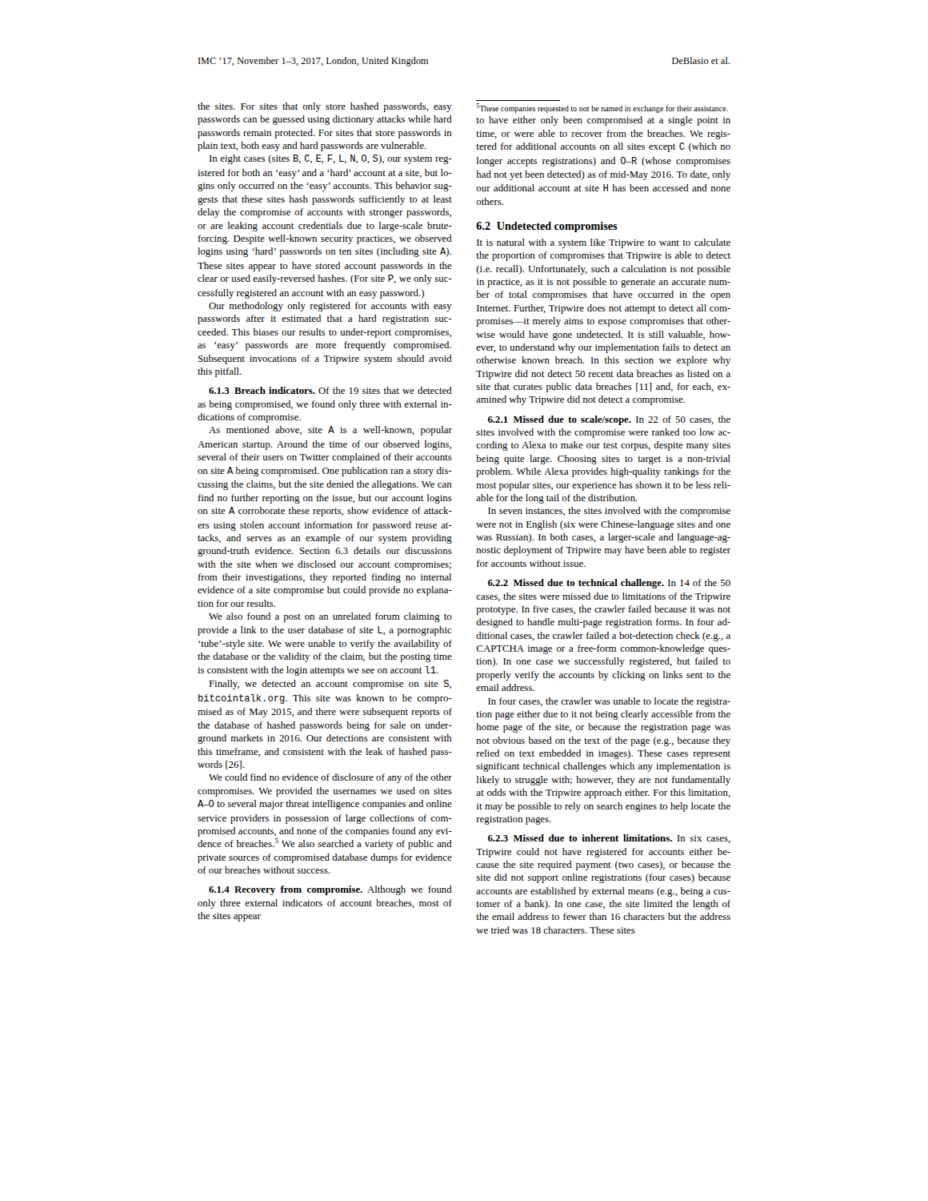IMC ’17, November 1–3, 2017, London, United Kingdom
DeBlasio et al.
the sites. For sites that only store hashed passwords, easy passwords can be guessed using dictionary attacks while hard passwords remain protected. For sites that store passwords in plain text, both easy and hard passwords are vulnerable.
In eight cases (sites B, C, E, F, L, N, O, S), our system registered for both an ‘easy’ and a ‘hard’ account at a site, but logins only occurred on the ‘easy’ accounts. This behavior suggests that these sites hash passwords sufficiently to at least delay the compromise of accounts with stronger passwords, or are leaking account credentials due to large-scale brute-forcing. Despite well-known security practices, we observed logins using ‘hard’ passwords on ten sites (including site A). These sites appear to have stored account passwords in the clear or used easily-reversed hashes. (For site P, we only successfully registered an account with an easy password.)
Our methodology only registered for accounts with easy passwords after it estimated that a hard registration succeeded. This biases our results to under-report compromises, as ‘easy’ passwords are more frequently compromised. Subsequent invocations of a Tripwire system should avoid this pitfall.
6.1.3 Breach indicators. Of the 19 sites that we detected as being compromised, we found only three with external indications of compromise.
As mentioned above, site A is a well-known, popular American startup. Around the time of our observed logins, several of their users on Twitter complained of their accounts on site A being compromised. One publication ran a story discussing the claims, but the site denied the allegations. We can find no further reporting on the issue, but our account logins on site A corroborate these reports, show evidence of attackers using stolen account information for password reuse attacks, and serves as an example of our system providing ground-truth evidence. Section 6.3 details our discussions with the site when we disclosed our account compromises; from their investigations, they reported finding no internal evidence of a site compromise but could provide no explanation for our results.
We also found a post on an unrelated forum claiming to provide a link to the user database of site L, a pornographic ‘tube’-style site. We were unable to verify the availability of the database or the validity of the claim, but the posting time is consistent with the login attempts we see on account l1.
Finally, we detected an account compromise on site S, bitcointalk.org. This site was known to be compromised as of May 2015, and there were subsequent reports of the database of hashed passwords being for sale on underground markets in 2016. Our detections are consistent with this timeframe, and consistent with the leak of hashed passwords [26].
We could find no evidence of disclosure of any of the other compromises. We provided the usernames we used on sites A–O to several major threat intelligence companies and online service providers in possession of large collections of compromised accounts, and none of the companies found any evidence of breaches.5 We also searched a variety of public and private sources of compromised database dumps for evidence of our breaches without success.
6.1.4 Recovery from compromise. Although we found only three external indicators of account breaches, most of the sites appear
5These companies requested to not be named in exchange for their assistance.
to have either only been compromised at a single point in time, or were able to recover from the breaches. We registered for additional accounts on all sites except C (which no longer accepts registrations) and O–R (whose compromises had not yet been detected) as of mid-May 2016. To date, only our additional account at site H has been accessed and none others.
6.2 Undetected compromises
It is natural with a system like Tripwire to want to calculate the proportion of compromises that Tripwire is able to detect (i.e. recall). Unfortunately, such a calculation is not possible in practice, as it is not possible to generate an accurate number of total compromises that have occurred in the open Internet. Further, Tripwire does not attempt to detect all compromises—it merely aims to expose compromises that otherwise would have gone undetected. It is still valuable, however, to understand why our implementation fails to detect an otherwise known breach. In this section we explore why Tripwire did not detect 50 recent data breaches as listed on a site that curates public data breaches [11] and, for each, examined why Tripwire did not detect a compromise.
6.2.1 Missed due to scale/scope. In 22 of 50 cases, the sites involved with the compromise were ranked too low according to Alexa to make our test corpus, despite many sites being quite large. Choosing sites to target is a non-trivial problem. While Alexa provides high-quality rankings for the most popular sites, our experience has shown it to be less reliable for the long tail of the distribution.
In seven instances, the sites involved with the compromise were not in English (six were Chinese-language sites and one was Russian). In both cases, a larger-scale and language-agnostic deployment of Tripwire may have been able to register for accounts without issue.
6.2.2 Missed due to technical challenge. In 14 of the 50 cases, the sites were missed due to limitations of the Tripwire prototype. In five cases, the crawler failed because it was not designed to handle multi-page registration forms. In four additional cases, the crawler failed a bot-detection check (e.g., a CAPTCHA image or a free-form common-knowledge question). In one case we successfully registered, but failed to properly verify the accounts by clicking on links sent to the email address.
In four cases, the crawler was unable to locate the registration page either due to it not being clearly accessible from the home page of the site, or because the registration page was not obvious based on the text of the page (e.g., because they relied on text embedded in images). These cases represent significant technical challenges which any implementation is likely to struggle with; however, they are not fundamentally at odds with the Tripwire approach either. For this limitation, it may be possible to rely on search engines to help locate the registration pages.
6.2.3 Missed due to inherent limitations. In six cases, Tripwire could not have registered for accounts either because the site required payment (two cases), or because the site did not support online registrations (four cases) because accounts are established by external means (e.g., being a customer of a bank). In one case, the site limited the length of the email address to fewer than 16 characters but the address we tried was 18 characters. These sites